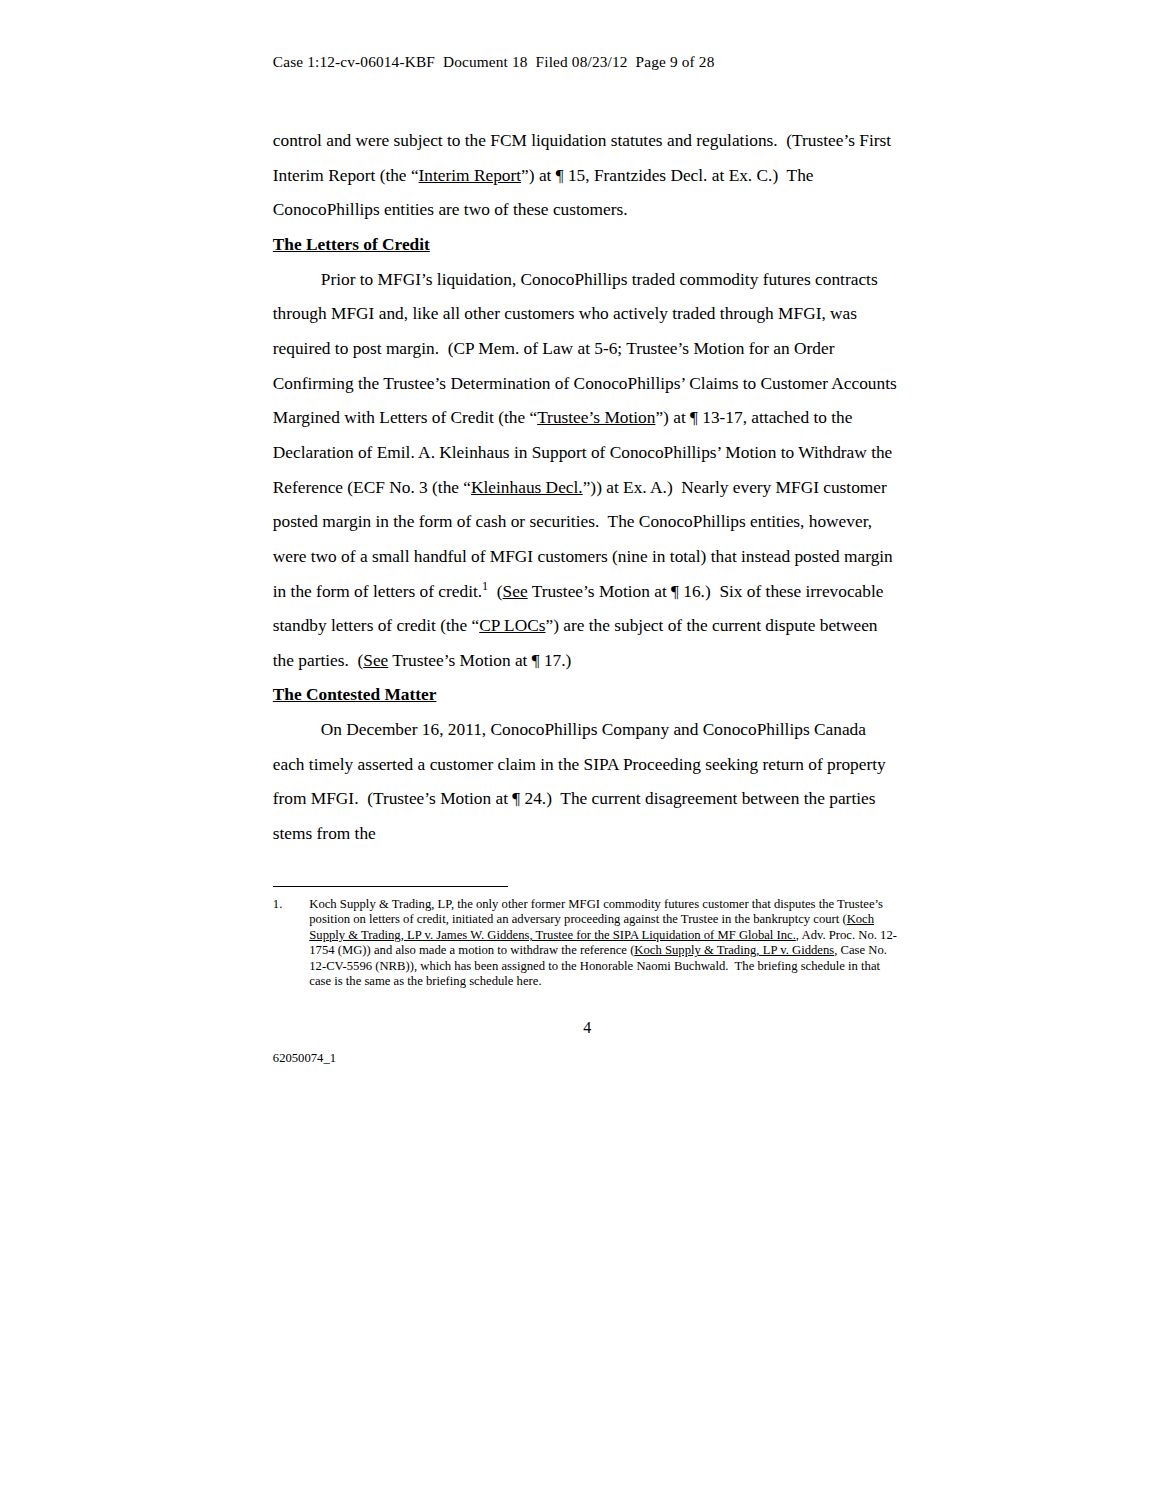Case 1:12-cv-06014-KBF Document 18 Filed 08/23/12 Page 9 of 28
control and were subject to the FCM liquidation statutes and regulations. (Trustee’s First Interim Report (the “Interim Report”) at ¶ 15, Frantzides Decl. at Ex. C.) The ConocoPhillips entities are two of these customers.
The Letters of Credit
Prior to MFGI’s liquidation, ConocoPhillips traded commodity futures contracts through MFGI and, like all other customers who actively traded through MFGI, was required to post margin. (CP Mem. of Law at 5-6; Trustee’s Motion for an Order Confirming the Trustee’s Determination of ConocoPhillips’ Claims to Customer Accounts Margined with Letters of Credit (the “Trustee’s Motion”) at ¶ 13-17, attached to the Declaration of Emil. A. Kleinhaus in Support of ConocoPhillips’ Motion to Withdraw the Reference (ECF No. 3 (the “Kleinhaus Decl.”)) at Ex. A.) Nearly every MFGI customer posted margin in the form of cash or securities. The ConocoPhillips entities, however, were two of a small handful of MFGI customers (nine in total) that instead posted margin in the form of letters of credit.1 (See Trustee’s Motion at ¶ 16.) Six of these irrevocable standby letters of credit (the “CP LOCs”) are the subject of the current dispute between the parties. (See Trustee’s Motion at ¶ 17.)
The Contested Matter
On December 16, 2011, ConocoPhillips Company and ConocoPhillips Canada each timely asserted a customer claim in the SIPA Proceeding seeking return of property from MFGI. (Trustee’s Motion at ¶ 24.) The current disagreement between the parties stems from the
1.
Koch Supply & Trading, LP, the only other former MFGI commodity futures customer that disputes the Trustee’s position on letters of credit, initiated an adversary proceeding against the Trustee in the bankruptcy court (Koch Supply & Trading, LP v. James W. Giddens, Trustee for the SIPA Liquidation of MF Global Inc., Adv. Proc. No. 12-1754 (MG)) and also made a motion to withdraw the reference (Koch Supply & Trading, LP v. Giddens, Case No. 12-CV-5596 (NRB)), which has been assigned to the Honorable Naomi Buchwald. The briefing schedule in that case is the same as the briefing schedule here.
4
62050074_1